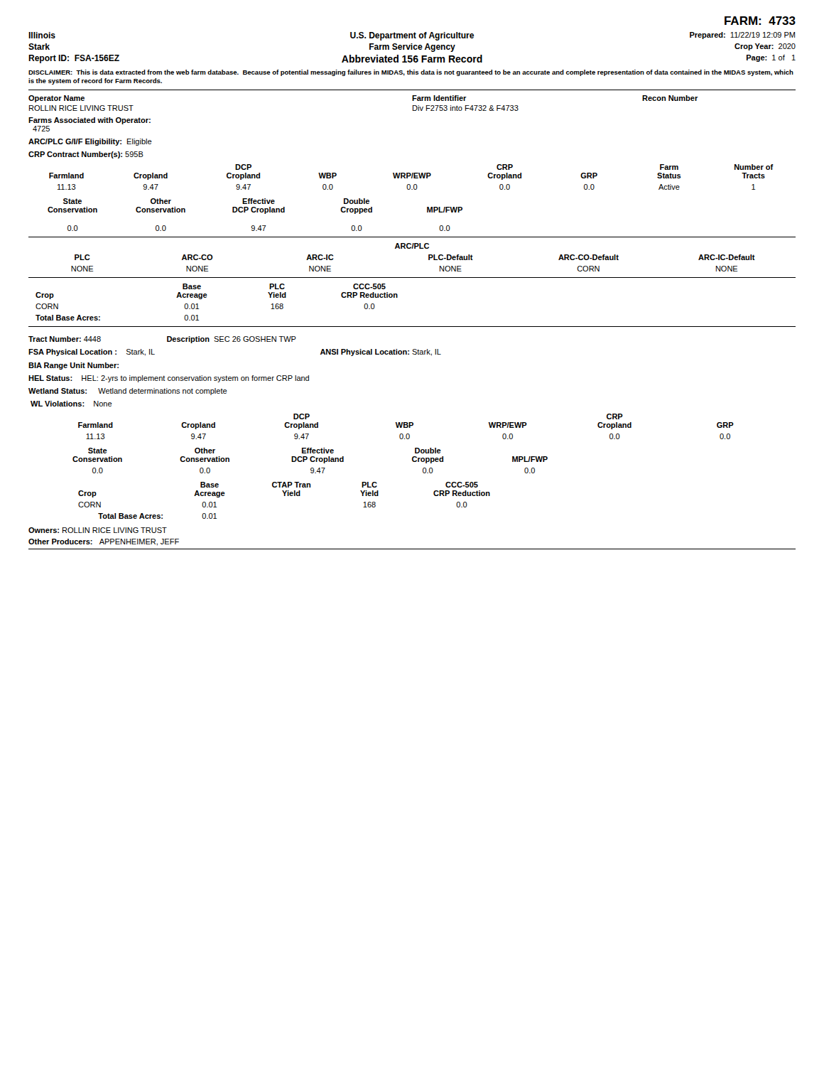FARM: 4733
| Illinois | U.S. Department of Agriculture | Prepared: 11/22/19 12:09 PM |
| Stark | Farm Service Agency | Crop Year: 2020 |
| Report ID: FSA-156EZ | Abbreviated 156 Farm Record | Page: 1 of 1 |
DISCLAIMER: This is data extracted from the web farm database. Because of potential messaging failures in MIDAS, this data is not guaranteed to be an accurate and complete representation of data contained in the MIDAS system, which is the system of record for Farm Records.
| Operator Name | Farm Identifier | Recon Number |
| ROLLIN RICE LIVING TRUST | Div F2753 into F4732 & F4733 | |
Farms Associated with Operator:
4725
ARC/PLC G/I/F Eligibility: Eligible
CRP Contract Number(s): 595B
| Farmland | Cropland | DCP Cropland | WBP | WRP/EWP | CRP Cropland | GRP | Farm Status | Number of Tracts |
| --- | --- | --- | --- | --- | --- | --- | --- | --- |
| 11.13 | 9.47 | 9.47 | 0.0 | 0.0 | 0.0 | 0.0 | Active | 1 |
| State Conservation | Other Conservation | Effective DCP Cropland | Double Cropped | MPL/FWP |
| --- | --- | --- | --- | --- |
| 0.0 | 0.0 | 9.47 | 0.0 | 0.0 |
| ARC/PLC |
| PLC | ARC-CO | ARC-IC | PLC-Default | ARC-CO-Default | ARC-IC-Default |
| NONE | NONE | NONE | NONE | CORN | NONE |
| Crop | Base Acreage | PLC Yield | CCC-505 CRP Reduction |
| --- | --- | --- | --- |
| CORN | 0.01 | 168 | 0.0 |
| Total Base Acres: | 0.01 | | |
| Tract Number: 4448 | Description SEC 26 GOSHEN TWP |
| FSA Physical Location : Stark, IL | ANSI Physical Location: Stark, IL |
BIA Range Unit Number:
HEL Status: HEL: 2-yrs to implement conservation system on former CRP land
Wetland Status: Wetland determinations not complete
WL Violations: None
| Farmland | Cropland | DCP Cropland | WBP | WRP/EWP | CRP Cropland | GRP |
| --- | --- | --- | --- | --- | --- | --- |
| 11.13 | 9.47 | 9.47 | 0.0 | 0.0 | 0.0 | 0.0 |
| State Conservation | Other Conservation | Effective DCP Cropland | Double Cropped | MPL/FWP |
| --- | --- | --- | --- | --- |
| 0.0 | 0.0 | 9.47 | 0.0 | 0.0 |
| Crop | Base Acreage | CTAP Tran Yield | PLC Yield | CCC-505 CRP Reduction |
| --- | --- | --- | --- | --- |
| CORN | 0.01 | | 168 | 0.0 |
| Total Base Acres: | 0.01 | | | |
Owners: ROLLIN RICE LIVING TRUST
Other Producers: APPENHEIMER, JEFF